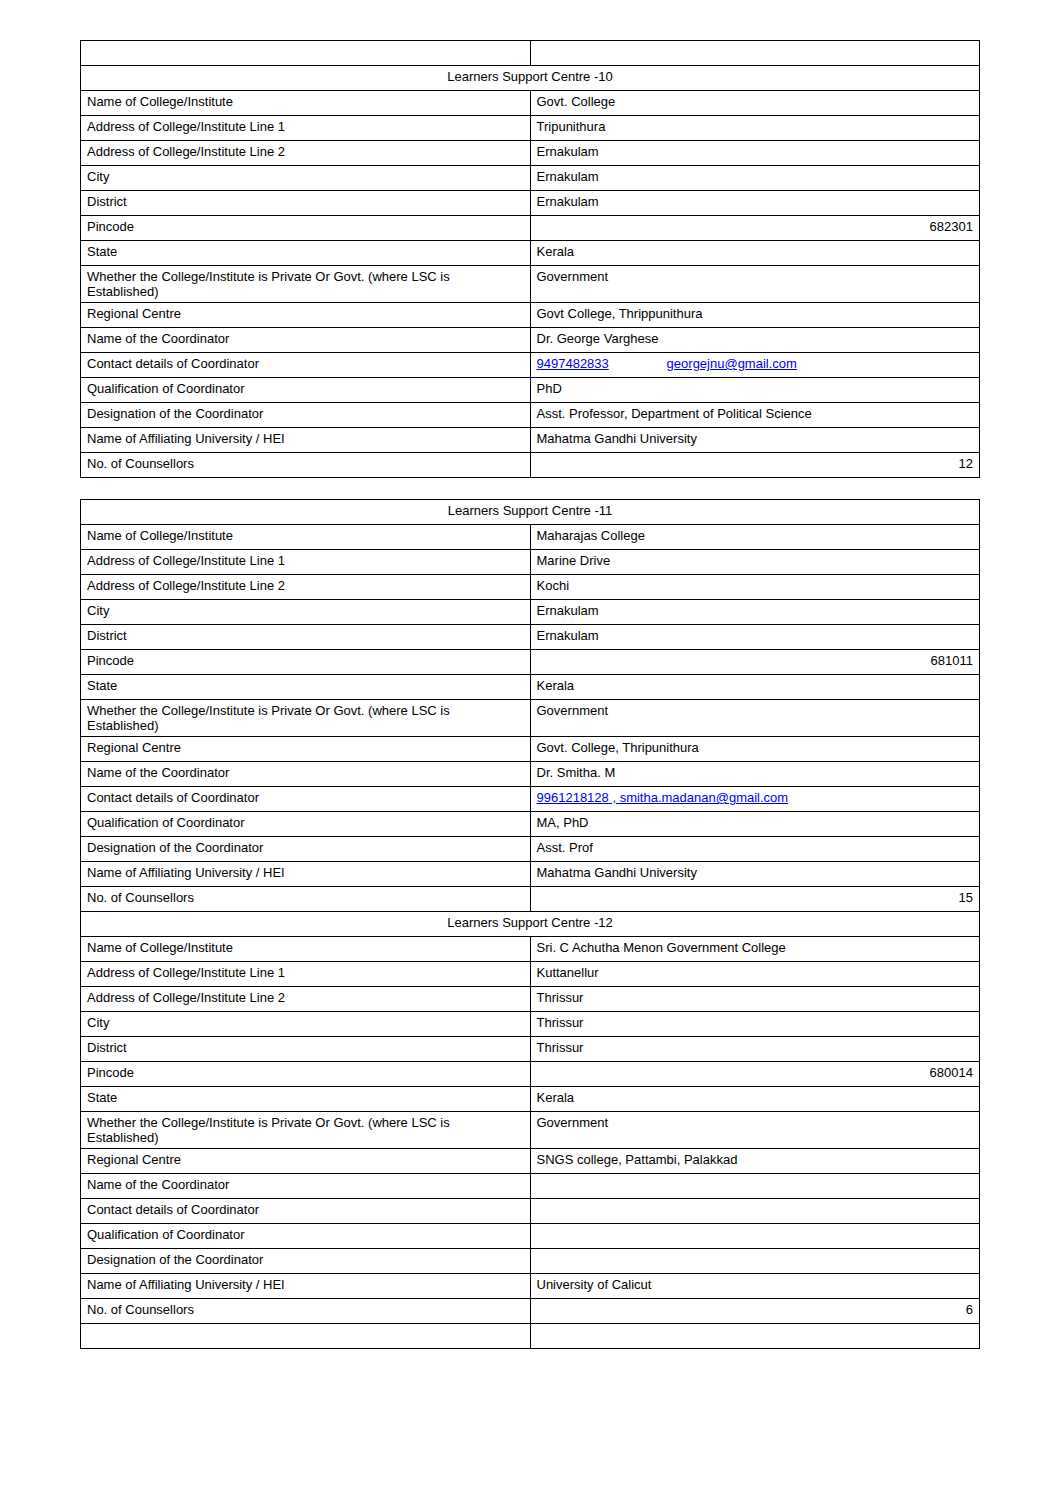| Learners Support Centre -10 |
| Name of College/Institute | Govt. College |
| Address of College/Institute Line 1 | Tripunithura |
| Address of College/Institute Line 2 | Ernakulam |
| City | Ernakulam |
| District | Ernakulam |
| Pincode | 682301 |
| State | Kerala |
| Whether the College/Institute is Private Or Govt. (where LSC is Established) | Government |
| Regional Centre | Govt College, Thrippunithura |
| Name of the Coordinator | Dr. George Varghese |
| Contact details of Coordinator | 9497482833 georgejnu@gmail.com |
| Qualification of Coordinator | PhD |
| Designation of the Coordinator | Asst. Professor, Department of Political Science |
| Name of Affiliating University / HEI | Mahatma Gandhi University |
| No. of Counsellors | 12 |
| Learners Support Centre -11 |
| Name of College/Institute | Maharajas College |
| Address of College/Institute Line 1 | Marine Drive |
| Address of College/Institute Line 2 | Kochi |
| City | Ernakulam |
| District | Ernakulam |
| Pincode | 681011 |
| State | Kerala |
| Whether the College/Institute is Private Or Govt. (where LSC is Established) | Government |
| Regional Centre | Govt. College, Thripunithura |
| Name of the Coordinator | Dr. Smitha. M |
| Contact details of Coordinator | 9961218128 , smitha.madanan@gmail.com |
| Qualification of Coordinator | MA, PhD |
| Designation of the Coordinator | Asst. Prof |
| Name of Affiliating University / HEI | Mahatma Gandhi University |
| No. of Counsellors | 15 |
| Learners Support Centre -12 |
| Name of College/Institute | Sri. C Achutha Menon Government College |
| Address of College/Institute Line 1 | Kuttanellur |
| Address of College/Institute Line 2 | Thrissur |
| City | Thrissur |
| District | Thrissur |
| Pincode | 680014 |
| State | Kerala |
| Whether the College/Institute is Private Or Govt. (where LSC is Established) | Government |
| Regional Centre | SNGS college, Pattambi, Palakkad |
| Name of the Coordinator | |
| Contact details of Coordinator | |
| Qualification of Coordinator | |
| Designation of the Coordinator | |
| Name of Affiliating University / HEI | University of Calicut |
| No. of Counsellors | 6 |